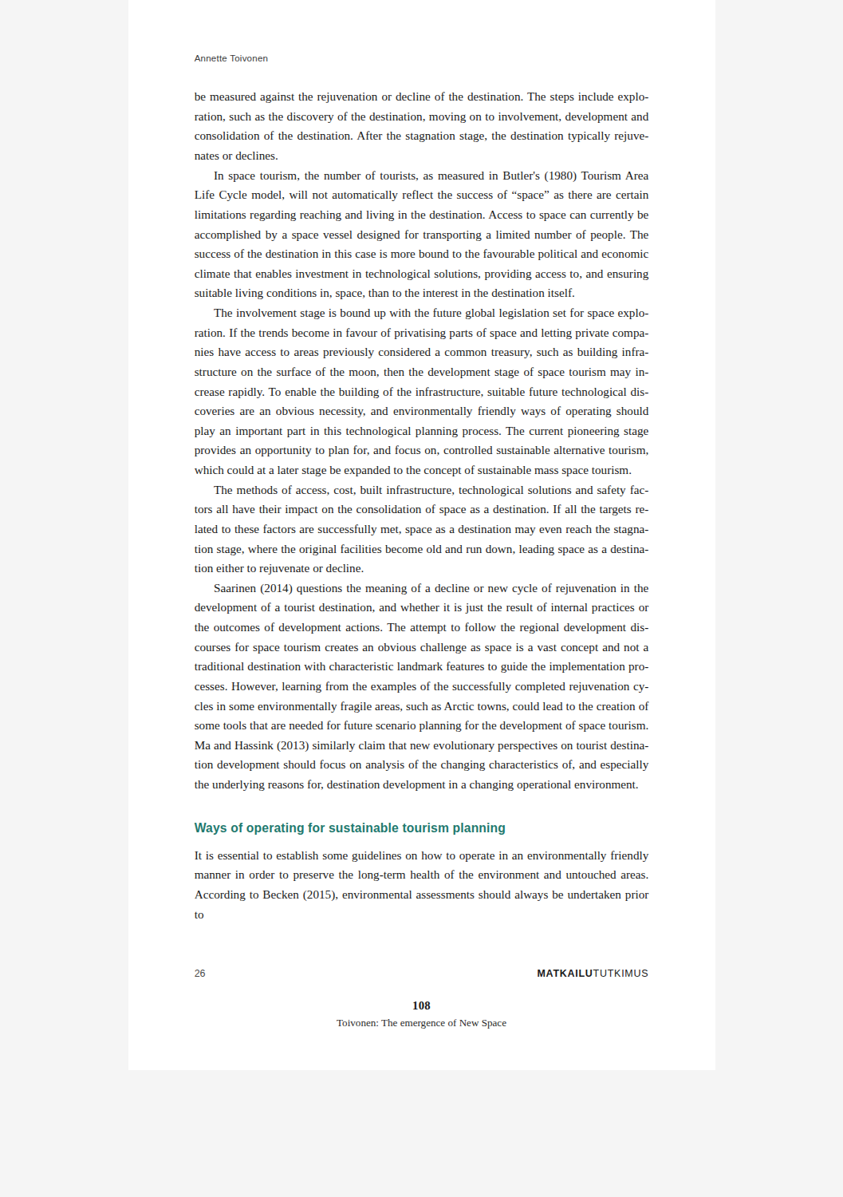Annette Toivonen
be measured against the rejuvenation or decline of the destination. The steps include exploration, such as the discovery of the destination, moving on to involvement, development and consolidation of the destination. After the stagnation stage, the destination typically rejuvenates or declines.
In space tourism, the number of tourists, as measured in Butler's (1980) Tourism Area Life Cycle model, will not automatically reflect the success of “space” as there are certain limitations regarding reaching and living in the destination. Access to space can currently be accomplished by a space vessel designed for transporting a limited number of people. The success of the destination in this case is more bound to the favourable political and economic climate that enables investment in technological solutions, providing access to, and ensuring suitable living conditions in, space, than to the interest in the destination itself.
The involvement stage is bound up with the future global legislation set for space exploration. If the trends become in favour of privatising parts of space and letting private companies have access to areas previously considered a common treasury, such as building infrastructure on the surface of the moon, then the development stage of space tourism may increase rapidly. To enable the building of the infrastructure, suitable future technological discoveries are an obvious necessity, and environmentally friendly ways of operating should play an important part in this technological planning process. The current pioneering stage provides an opportunity to plan for, and focus on, controlled sustainable alternative tourism, which could at a later stage be expanded to the concept of sustainable mass space tourism.
The methods of access, cost, built infrastructure, technological solutions and safety factors all have their impact on the consolidation of space as a destination. If all the targets related to these factors are successfully met, space as a destination may even reach the stagnation stage, where the original facilities become old and run down, leading space as a destination either to rejuvenate or decline.
Saarinen (2014) questions the meaning of a decline or new cycle of rejuvenation in the development of a tourist destination, and whether it is just the result of internal practices or the outcomes of development actions. The attempt to follow the regional development discourses for space tourism creates an obvious challenge as space is a vast concept and not a traditional destination with characteristic landmark features to guide the implementation processes. However, learning from the examples of the successfully completed rejuvenation cycles in some environmentally fragile areas, such as Arctic towns, could lead to the creation of some tools that are needed for future scenario planning for the development of space tourism. Ma and Hassink (2013) similarly claim that new evolutionary perspectives on tourist destination development should focus on analysis of the changing characteristics of, and especially the underlying reasons for, destination development in a changing operational environment.
Ways of operating for sustainable tourism planning
It is essential to establish some guidelines on how to operate in an environmentally friendly manner in order to preserve the long-term health of the environment and untouched areas. According to Becken (2015), environmental assessments should always be undertaken prior to
26
MATKAILUTUTKIMUS
108
Toivonen: The emergence of New Space